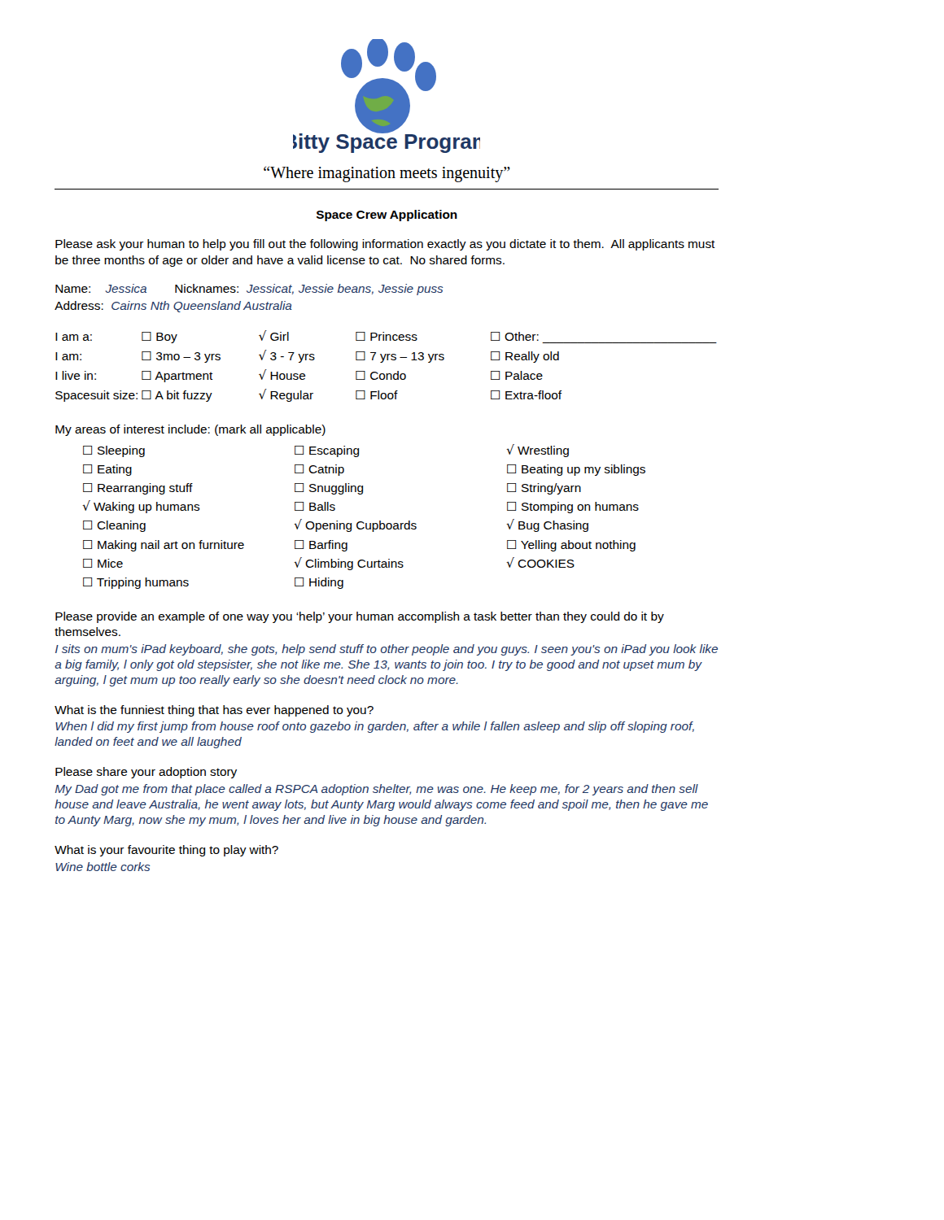Bitty Space Program
“Where imagination meets ingenuity”
Space Crew Application
Please ask your human to help you fill out the following information exactly as you dictate it to them. All applicants must be three months of age or older and have a valid license to cat. No shared forms.
Name: Jessica Nicknames: Jessicat, Jessie beans, Jessie puss
Address: Cairns Nth Queensland Australia
| I am a: | ☐ Boy | √ Girl | ☐ Princess | ☐ Other: _________________________ |
| I am: | ☐ 3mo – 3 yrs | √ 3 - 7 yrs | ☐ 7 yrs – 13 yrs | ☐ Really old |
| I live in: | ☐ Apartment | √ House | ☐ Condo | ☐ Palace |
| Spacesuit size: | ☐ A bit fuzzy | √ Regular | ☐ Floof | ☐ Extra-floof |
My areas of interest include: (mark all applicable)
| ☐ Sleeping | ☐ Escaping | √ Wrestling |
| ☐ Eating | ☐ Catnip | ☐ Beating up my siblings |
| ☐ Rearranging stuff | ☐ Snuggling | ☐ String/yarn |
| √ Waking up humans | ☐ Balls | ☐ Stomping on humans |
| ☐ Cleaning | √ Opening Cupboards | √ Bug Chasing |
| ☐ Making nail art on furniture | ☐ Barfing | ☐ Yelling about nothing |
| ☐ Mice | √ Climbing Curtains | √ COOKIES |
| ☐ Tripping humans | ☐ Hiding | |
Please provide an example of one way you ‘help’ your human accomplish a task better than they could do it by themselves.
I sits on mum's iPad keyboard, she gots, help send stuff to other people and you guys. I seen you's on iPad you look like a big family, l only got old stepsister, she not like me. She 13, wants to join too. I try to be good and not upset mum by arguing, l get mum up too really early so she doesn't need clock no more.
What is the funniest thing that has ever happened to you?
When l did my first jump from house roof onto gazebo in garden, after a while l fallen asleep and slip off sloping roof, landed on feet and we all laughed
Please share your adoption story
My Dad got me from that place called a RSPCA adoption shelter, me was one. He keep me, for 2 years and then sell house and leave Australia, he went away lots, but Aunty Marg would always come feed and spoil me, then he gave me to Aunty Marg, now she my mum, l loves her and live in big house and garden.
What is your favourite thing to play with?
Wine bottle corks